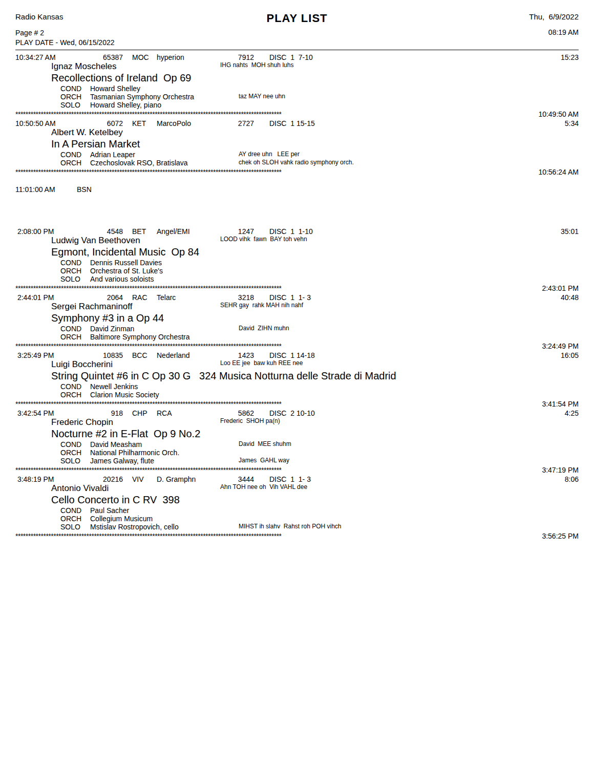Radio Kansas
Thu, 6/9/2022
PLAY LIST
Page # 2
PLAY DATE - Wed, 06/15/2022
08:19 AM
10:34:27 AM 65387 MOC hyperion 7912 DISC 1 7-10 15:23
Ignaz Moscheles IHG nahts MOH shuh luhs
Recollections of Ireland Op 69
COND Howard Shelley
ORCH Tasmanian Symphony Orchestra taz MAY nee uhn
SOLO Howard Shelley, piano
********************************************************************************************************* 10:49:50 AM
10:50:50 AM 6072 KET MarcoPolo 2727 DISC 1 15-15 5:34
Albert W. Ketelbey
In A Persian Market
COND Adrian Leaper AY dree uhn LEE per
ORCH Czechoslovak RSO, Bratislava chek oh SLOH vahk radio symphony orch.
********************************************************************************************************* 10:56:24 AM
11:01:00 AM BSN
2:08:00 PM 4548 BET Angel/EMI 1247 DISC 1 1-10 35:01
Ludwig Van Beethoven LOOD vihk fawn BAY toh vehn
Egmont, Incidental Music Op 84
COND Dennis Russell Davies
ORCH Orchestra of St. Luke's
SOLO And various soloists
********************************************************************************************************* 2:43:01 PM
2:44:01 PM 2064 RAC Telarc 3218 DISC 1 1- 3 40:48
Sergei Rachmaninoff SEHR gay rahk MAH nih nahf
Symphony #3 in a Op 44
COND David Zinman David ZIHN muhn
ORCH Baltimore Symphony Orchestra
********************************************************************************************************* 3:24:49 PM
3:25:49 PM 10835 BCC Nederland 1423 DISC 1 14-18 16:05
Luigi Boccherini Loo EE jee baw kuh REE nee
String Quintet #6 in C Op 30 G 324 Musica Notturna delle Strade di Madrid
COND Newell Jenkins
ORCH Clarion Music Society
********************************************************************************************************* 3:41:54 PM
3:42:54 PM 918 CHP RCA 5862 DISC 2 10-10 4:25
Frederic Chopin Frederic SHOH pa(n)
Nocturne #2 in E-Flat Op 9 No.2
COND David Measham David MEE shuhm
ORCH National Philharmonic Orch.
SOLO James Galway, flute James GAHL way
********************************************************************************************************* 3:47:19 PM
3:48:19 PM 20216 VIV D. Gramphn 3444 DISC 1 1- 3 8:06
Antonio Vivaldi Ahn TOH nee oh Vih VAHL dee
Cello Concerto in C RV 398
COND Paul Sacher
ORCH Collegium Musicum
SOLO Mstislav Rostropovich, cello MIHST ih slahv Rahst roh POH vihch
********************************************************************************************************* 3:56:25 PM